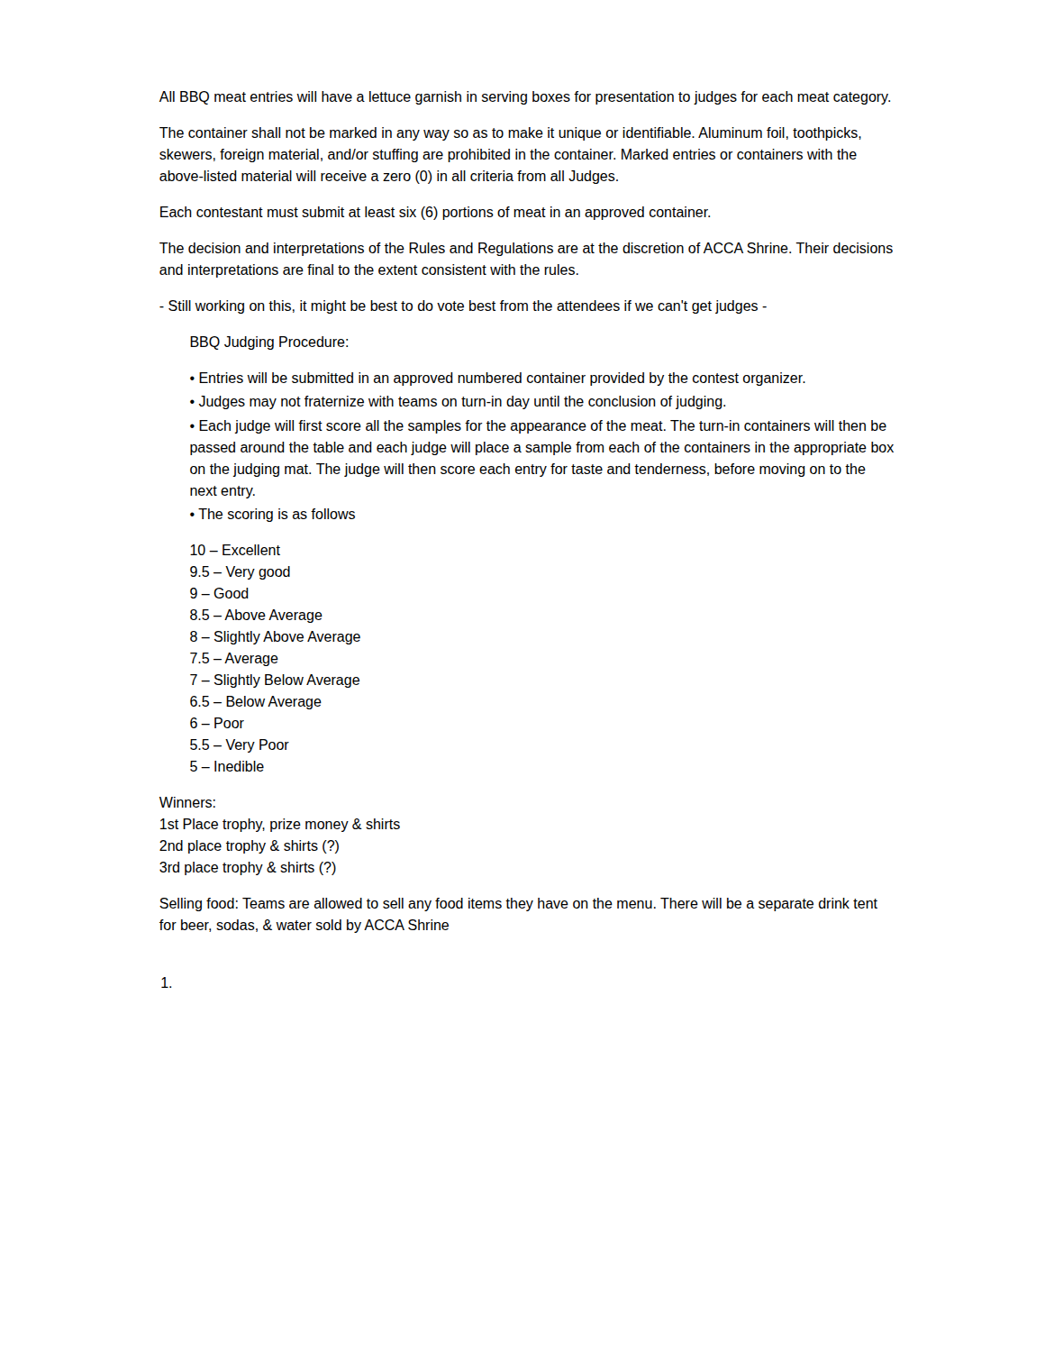All BBQ meat entries will have a lettuce garnish in serving boxes for presentation to judges for each meat category.
The container shall not be marked in any way so as to make it unique or identifiable. Aluminum foil, toothpicks, skewers, foreign material, and/or stuffing are prohibited in the container. Marked entries or containers with the above-listed material will receive a zero (0) in all criteria from all Judges.
Each contestant must submit at least six (6) portions of meat in an approved container.
The decision and interpretations of the Rules and Regulations are at the discretion of ACCA Shrine. Their decisions and interpretations are final to the extent consistent with the rules.
- Still working on this, it might be best to do vote best from the attendees if we can't get judges -
BBQ Judging Procedure:
• Entries will be submitted in an approved numbered container provided by the contest organizer.
• Judges may not fraternize with teams on turn-in day until the conclusion of judging.
• Each judge will first score all the samples for the appearance of the meat. The turn-in containers will then be passed around the table and each judge will place a sample from each of the containers in the appropriate box on the judging mat. The judge will then score each entry for taste and tenderness, before moving on to the next entry.
• The scoring is as follows
10 – Excellent
9.5 – Very good
9 – Good
8.5 – Above Average
8 – Slightly Above Average
7.5 – Average
7 – Slightly Below Average
6.5 – Below Average
6 – Poor
5.5 – Very Poor
5 – Inedible
Winners:
1st Place trophy, prize money & shirts
2nd place trophy & shirts (?)
3rd place trophy & shirts (?)
Selling food: Teams are allowed to sell any food items they have on the menu. There will be a separate drink tent for beer, sodas, & water sold by ACCA Shrine